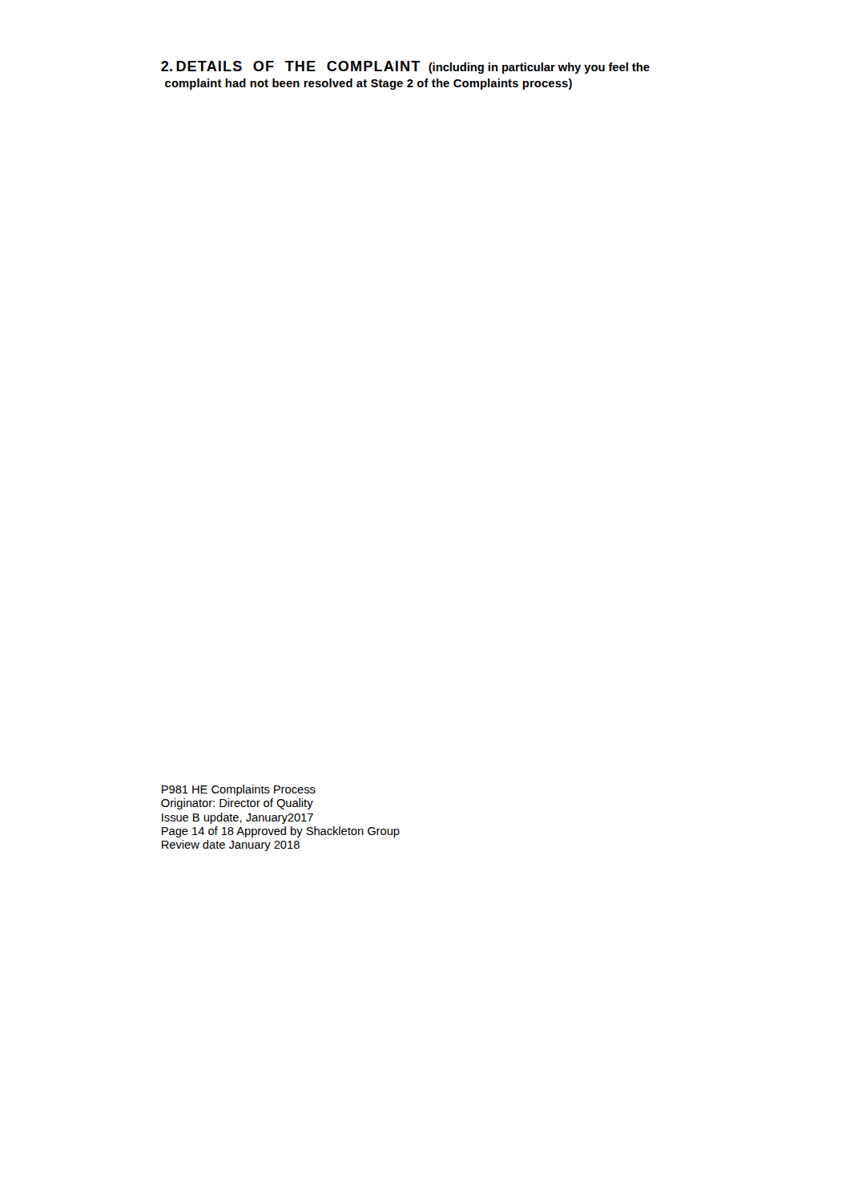2. DETAILS OF THE COMPLAINT (including in particular why you feel the complaint had not been resolved at Stage 2 of the Complaints process)
P981 HE Complaints Process
Originator: Director of Quality
Issue B update, January2017
Page 14 of 18 Approved by Shackleton Group
Review date January 2018